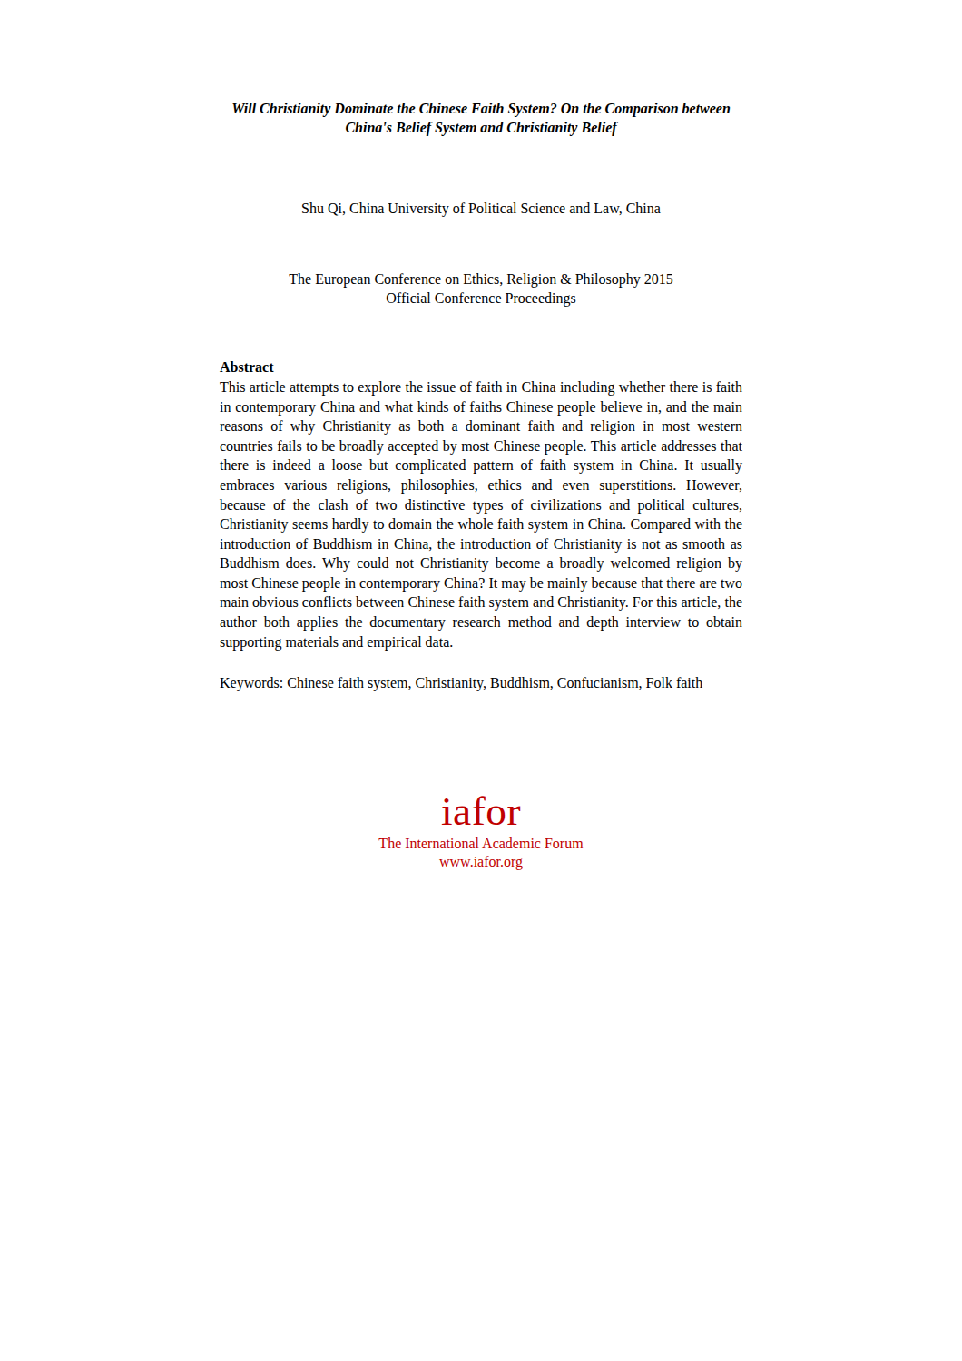Will Christianity Dominate the Chinese Faith System? On the Comparison between
China's Belief System and Christianity Belief
Shu Qi, China University of Political Science and Law, China
The European Conference on Ethics, Religion & Philosophy 2015
Official Conference Proceedings
Abstract
This article attempts to explore the issue of faith in China including whether there is faith in contemporary China and what kinds of faiths Chinese people believe in, and the main reasons of why Christianity as both a dominant faith and religion in most western countries fails to be broadly accepted by most Chinese people. This article addresses that there is indeed a loose but complicated pattern of faith system in China. It usually embraces various religions, philosophies, ethics and even superstitions. However, because of the clash of two distinctive types of civilizations and political cultures, Christianity seems hardly to domain the whole faith system in China. Compared with the introduction of Buddhism in China, the introduction of Christianity is not as smooth as Buddhism does. Why could not Christianity become a broadly welcomed religion by most Chinese people in contemporary China? It may be mainly because that there are two main obvious conflicts between Chinese faith system and Christianity. For this article, the author both applies the documentary research method and depth interview to obtain supporting materials and empirical data.
Keywords: Chinese faith system, Christianity, Buddhism, Confucianism, Folk faith
iafor
The International Academic Forum
www.iafor.org